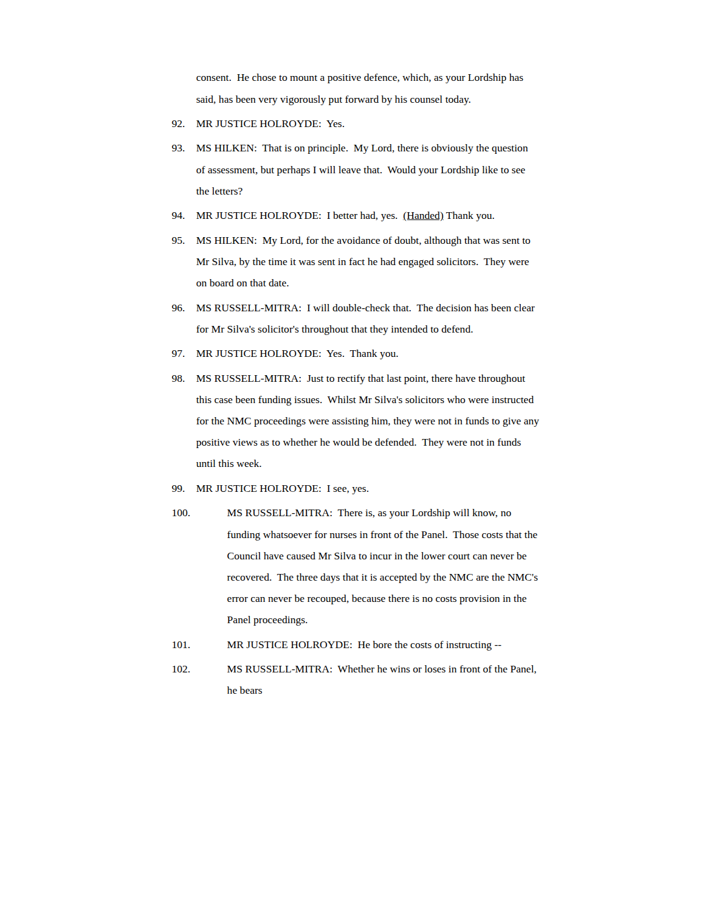consent. He chose to mount a positive defence, which, as your Lordship has said, has been very vigorously put forward by his counsel today.
MR JUSTICE HOLROYDE: Yes.
MS HILKEN: That is on principle. My Lord, there is obviously the question of assessment, but perhaps I will leave that. Would your Lordship like to see the letters?
MR JUSTICE HOLROYDE: I better had, yes. (Handed) Thank you.
MS HILKEN: My Lord, for the avoidance of doubt, although that was sent to Mr Silva, by the time it was sent in fact he had engaged solicitors. They were on board on that date.
MS RUSSELL-MITRA: I will double-check that. The decision has been clear for Mr Silva's solicitor's throughout that they intended to defend.
MR JUSTICE HOLROYDE: Yes. Thank you.
MS RUSSELL-MITRA: Just to rectify that last point, there have throughout this case been funding issues. Whilst Mr Silva's solicitors who were instructed for the NMC proceedings were assisting him, they were not in funds to give any positive views as to whether he would be defended. They were not in funds until this week.
MR JUSTICE HOLROYDE: I see, yes.
MS RUSSELL-MITRA: There is, as your Lordship will know, no funding whatsoever for nurses in front of the Panel. Those costs that the Council have caused Mr Silva to incur in the lower court can never be recovered. The three days that it is accepted by the NMC are the NMC's error can never be recouped, because there is no costs provision in the Panel proceedings.
MR JUSTICE HOLROYDE: He bore the costs of instructing --
MS RUSSELL-MITRA: Whether he wins or loses in front of the Panel, he bears